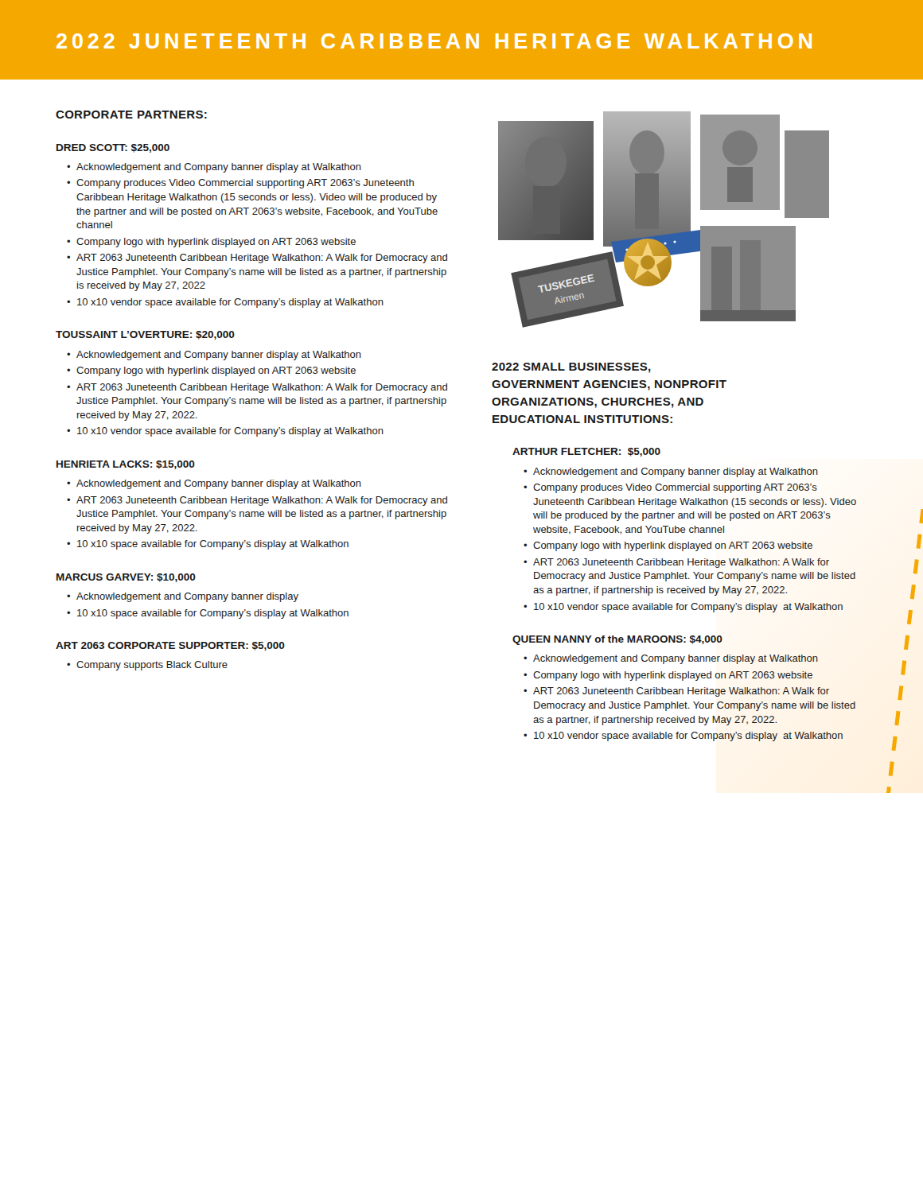2022 JUNETEENTH CARIBBEAN HERITAGE WALKATHON
CORPORATE PARTNERS:
DRED SCOTT: $25,000
Acknowledgement and Company banner display at Walkathon
Company produces Video Commercial supporting ART 2063’s Juneteenth Caribbean Heritage Walkathon (15 seconds or less). Video will be produced by the partner and will be posted on ART 2063’s website, Facebook, and YouTube channel
Company logo with hyperlink displayed on ART 2063 website
ART 2063 Juneteenth Caribbean Heritage Walkathon: A Walk for Democracy and Justice Pamphlet. Your Company’s name will be listed as a partner, if partnership is received by May 27, 2022
10 x10 vendor space available for Company’s display at Walkathon
TOUSSAINT L’OVERTURE: $20,000
Acknowledgement and Company banner display at Walkathon
Company logo with hyperlink displayed on ART 2063 website
ART 2063 Juneteenth Caribbean Heritage Walkathon: A Walk for Democracy and Justice Pamphlet. Your Company’s name will be listed as a partner, if partnership received by May 27, 2022.
10 x10 vendor space available for Company’s display at Walkathon
HENRIETA LACKS: $15,000
Acknowledgement and Company banner display at Walkathon
ART 2063 Juneteenth Caribbean Heritage Walkathon: A Walk for Democracy and Justice Pamphlet. Your Company’s name will be listed as a partner, if partnership received by May 27, 2022.
10 x10 space available for Company’s display at Walkathon
MARCUS GARVEY: $10,000
Acknowledgement and Company banner display
10 x10 space available for Company’s display at Walkathon
ART 2063 CORPORATE SUPPORTER: $5,000
Company supports Black Culture
TUSKEGEE Airmen
2022 SMALL BUSINESSES,
GOVERNMENT AGENCIES, NONPROFIT
ORGANIZATIONS, CHURCHES, AND
EDUCATIONAL INSTITUTIONS:
ARTHUR FLETCHER: $5,000
Acknowledgement and Company banner display at Walkathon
Company produces Video Commercial supporting ART 2063’s Juneteenth Caribbean Heritage Walkathon (15 seconds or less). Video will be produced by the partner and will be posted on ART 2063’s website, Facebook, and YouTube channel
Company logo with hyperlink displayed on ART 2063 website
ART 2063 Juneteenth Caribbean Heritage Walkathon: A Walk for Democracy and Justice Pamphlet. Your Company’s name will be listed as a partner, if partnership is received by May 27, 2022.
10 x10 vendor space available for Company’s display at Walkathon
QUEEN NANNY of the MAROONS: $4,000
Acknowledgement and Company banner display at Walkathon
Company logo with hyperlink displayed on ART 2063 website
ART 2063 Juneteenth Caribbean Heritage Walkathon: A Walk for Democracy and Justice Pamphlet. Your Company’s name will be listed as a partner, if partnership received by May 27, 2022.
10 x10 vendor space available for Company’s display at Walkathon